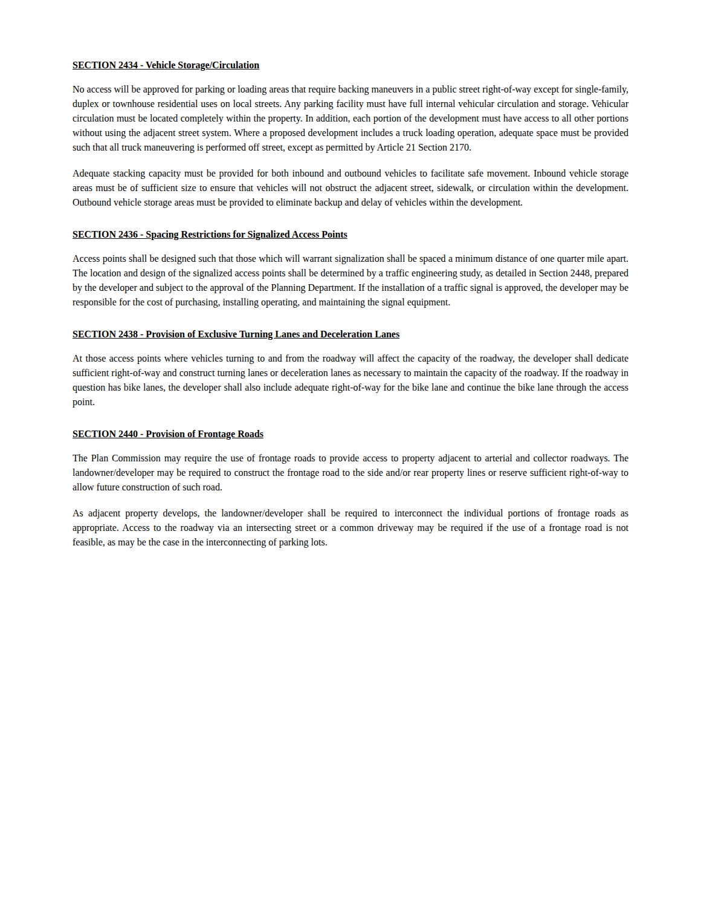SECTION 2434 - Vehicle Storage/Circulation
No access will be approved for parking or loading areas that require backing maneuvers in a public street right-of-way except for single-family, duplex or townhouse residential uses on local streets. Any parking facility must have full internal vehicular circulation and storage. Vehicular circulation must be located completely within the property. In addition, each portion of the development must have access to all other portions without using the adjacent street system. Where a proposed development includes a truck loading operation, adequate space must be provided such that all truck maneuvering is performed off street, except as permitted by Article 21 Section 2170.
Adequate stacking capacity must be provided for both inbound and outbound vehicles to facilitate safe movement. Inbound vehicle storage areas must be of sufficient size to ensure that vehicles will not obstruct the adjacent street, sidewalk, or circulation within the development. Outbound vehicle storage areas must be provided to eliminate backup and delay of vehicles within the development.
SECTION 2436 - Spacing Restrictions for Signalized Access Points
Access points shall be designed such that those which will warrant signalization shall be spaced a minimum distance of one quarter mile apart. The location and design of the signalized access points shall be determined by a traffic engineering study, as detailed in Section 2448, prepared by the developer and subject to the approval of the Planning Department. If the installation of a traffic signal is approved, the developer may be responsible for the cost of purchasing, installing operating, and maintaining the signal equipment.
SECTION 2438 - Provision of Exclusive Turning Lanes and Deceleration Lanes
At those access points where vehicles turning to and from the roadway will affect the capacity of the roadway, the developer shall dedicate sufficient right-of-way and construct turning lanes or deceleration lanes as necessary to maintain the capacity of the roadway. If the roadway in question has bike lanes, the developer shall also include adequate right-of-way for the bike lane and continue the bike lane through the access point.
SECTION 2440 - Provision of Frontage Roads
The Plan Commission may require the use of frontage roads to provide access to property adjacent to arterial and collector roadways. The landowner/developer may be required to construct the frontage road to the side and/or rear property lines or reserve sufficient right-of-way to allow future construction of such road.
As adjacent property develops, the landowner/developer shall be required to interconnect the individual portions of frontage roads as appropriate. Access to the roadway via an intersecting street or a common driveway may be required if the use of a frontage road is not feasible, as may be the case in the interconnecting of parking lots.